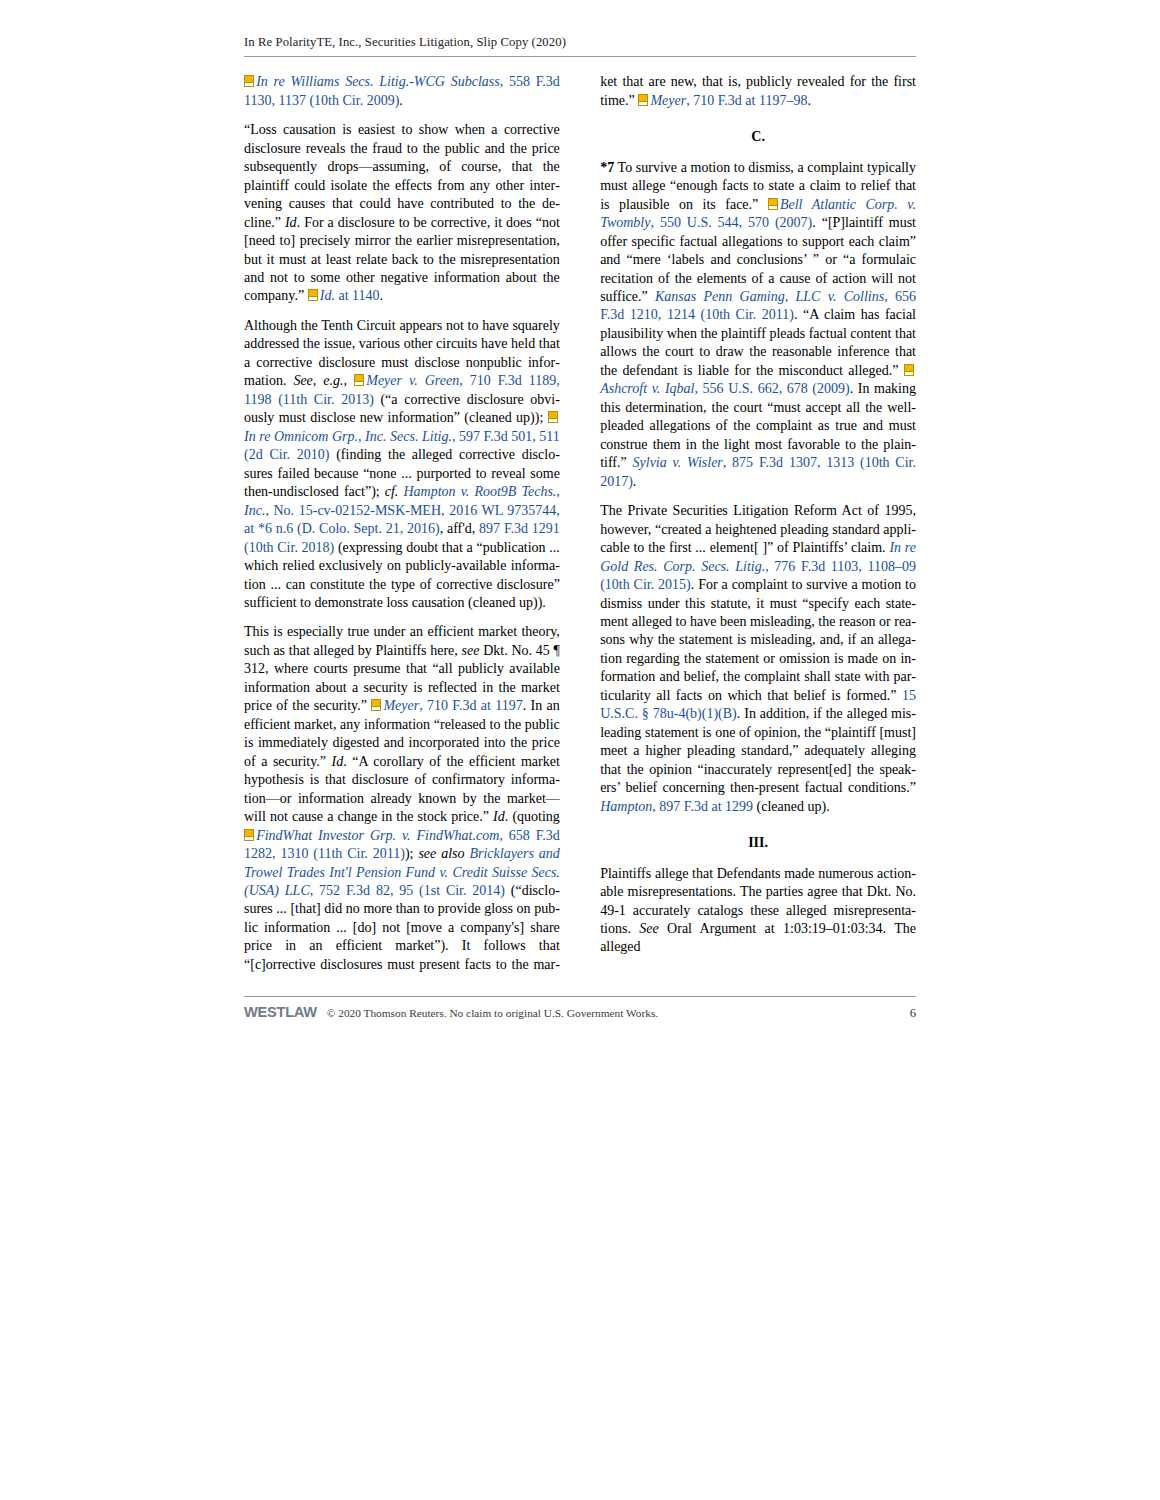In Re PolarityTE, Inc., Securities Litigation, Slip Copy (2020)
In re Williams Secs. Litig.-WCG Subclass, 558 F.3d 1130, 1137 (10th Cir. 2009).
“Loss causation is easiest to show when a corrective disclosure reveals the fraud to the public and the price subsequently drops—assuming, of course, that the plaintiff could isolate the effects from any other intervening causes that could have contributed to the decline.” Id. For a disclosure to be corrective, it does “not [need to] precisely mirror the earlier misrepresentation, but it must at least relate back to the misrepresentation and not to some other negative information about the company.” Id. at 1140.
Although the Tenth Circuit appears not to have squarely addressed the issue, various other circuits have held that a corrective disclosure must disclose nonpublic information. See, e.g., Meyer v. Green, 710 F.3d 1189, 1198 (11th Cir. 2013) (“a corrective disclosure obviously must disclose new information” (cleaned up)); In re Omnicom Grp., Inc. Secs. Litig., 597 F.3d 501, 511 (2d Cir. 2010) (finding the alleged corrective disclosures failed because “none ... purported to reveal some then-undisclosed fact”); cf. Hampton v. Root9B Techs., Inc., No. 15-cv-02152-MSK-MEH, 2016 WL 9735744, at *6 n.6 (D. Colo. Sept. 21, 2016), aff'd, 897 F.3d 1291 (10th Cir. 2018) (expressing doubt that a “publication ... which relied exclusively on publicly-available information ... can constitute the type of corrective disclosure” sufficient to demonstrate loss causation (cleaned up)).
This is especially true under an efficient market theory, such as that alleged by Plaintiffs here, see Dkt. No. 45 ¶ 312, where courts presume that “all publicly available information about a security is reflected in the market price of the security.” Meyer, 710 F.3d at 1197. In an efficient market, any information “released to the public is immediately digested and incorporated into the price of a security.” Id. “A corollary of the efficient market hypothesis is that disclosure of confirmatory information—or information already known by the market—will not cause a change in the stock price.” Id. (quoting FindWhat Investor Grp. v. FindWhat.com, 658 F.3d 1282, 1310 (11th Cir. 2011)); see also Bricklayers and Trowel Trades Int'l Pension Fund v. Credit Suisse Secs. (USA) LLC, 752 F.3d 82, 95 (1st Cir. 2014) (“disclosures ... [that] did no more than to provide gloss on public information ... [do] not [move a company's] share price in an efficient market”). It follows that “[c]orrective disclosures must present facts to the market that are new, that is, publicly revealed for the first time.” Meyer, 710 F.3d at 1197–98.
C.
*7 To survive a motion to dismiss, a complaint typically must allege “enough facts to state a claim to relief that is plausible on its face.” Bell Atlantic Corp. v. Twombly, 550 U.S. 544, 570 (2007). “[P]laintiff must offer specific factual allegations to support each claim” and “mere ‘labels and conclusions’ ” or “a formulaic recitation of the elements of a cause of action will not suffice.” Kansas Penn Gaming, LLC v. Collins, 656 F.3d 1210, 1214 (10th Cir. 2011). “A claim has facial plausibility when the plaintiff pleads factual content that allows the court to draw the reasonable inference that the defendant is liable for the misconduct alleged.” Ashcroft v. Iqbal, 556 U.S. 662, 678 (2009). In making this determination, the court “must accept all the well-pleaded allegations of the complaint as true and must construe them in the light most favorable to the plaintiff.” Sylvia v. Wisler, 875 F.3d 1307, 1313 (10th Cir. 2017).
The Private Securities Litigation Reform Act of 1995, however, “created a heightened pleading standard applicable to the first ... element[ ]” of Plaintiffs’ claim. In re Gold Res. Corp. Secs. Litig., 776 F.3d 1103, 1108–09 (10th Cir. 2015). For a complaint to survive a motion to dismiss under this statute, it must “specify each statement alleged to have been misleading, the reason or reasons why the statement is misleading, and, if an allegation regarding the statement or omission is made on information and belief, the complaint shall state with particularity all facts on which that belief is formed.” 15 U.S.C. § 78u-4(b)(1)(B). In addition, if the alleged misleading statement is one of opinion, the “plaintiff [must] meet a higher pleading standard,” adequately alleging that the opinion “inaccurately represent[ed] the speakers’ belief concerning then-present factual conditions.” Hampton, 897 F.3d at 1299 (cleaned up).
III.
Plaintiffs allege that Defendants made numerous actionable misrepresentations. The parties agree that Dkt. No. 49-1 accurately catalogs these alleged misrepresentations. See Oral Argument at 1:03:19–01:03:34. The alleged
WESTLAW © 2020 Thomson Reuters. No claim to original U.S. Government Works. 6